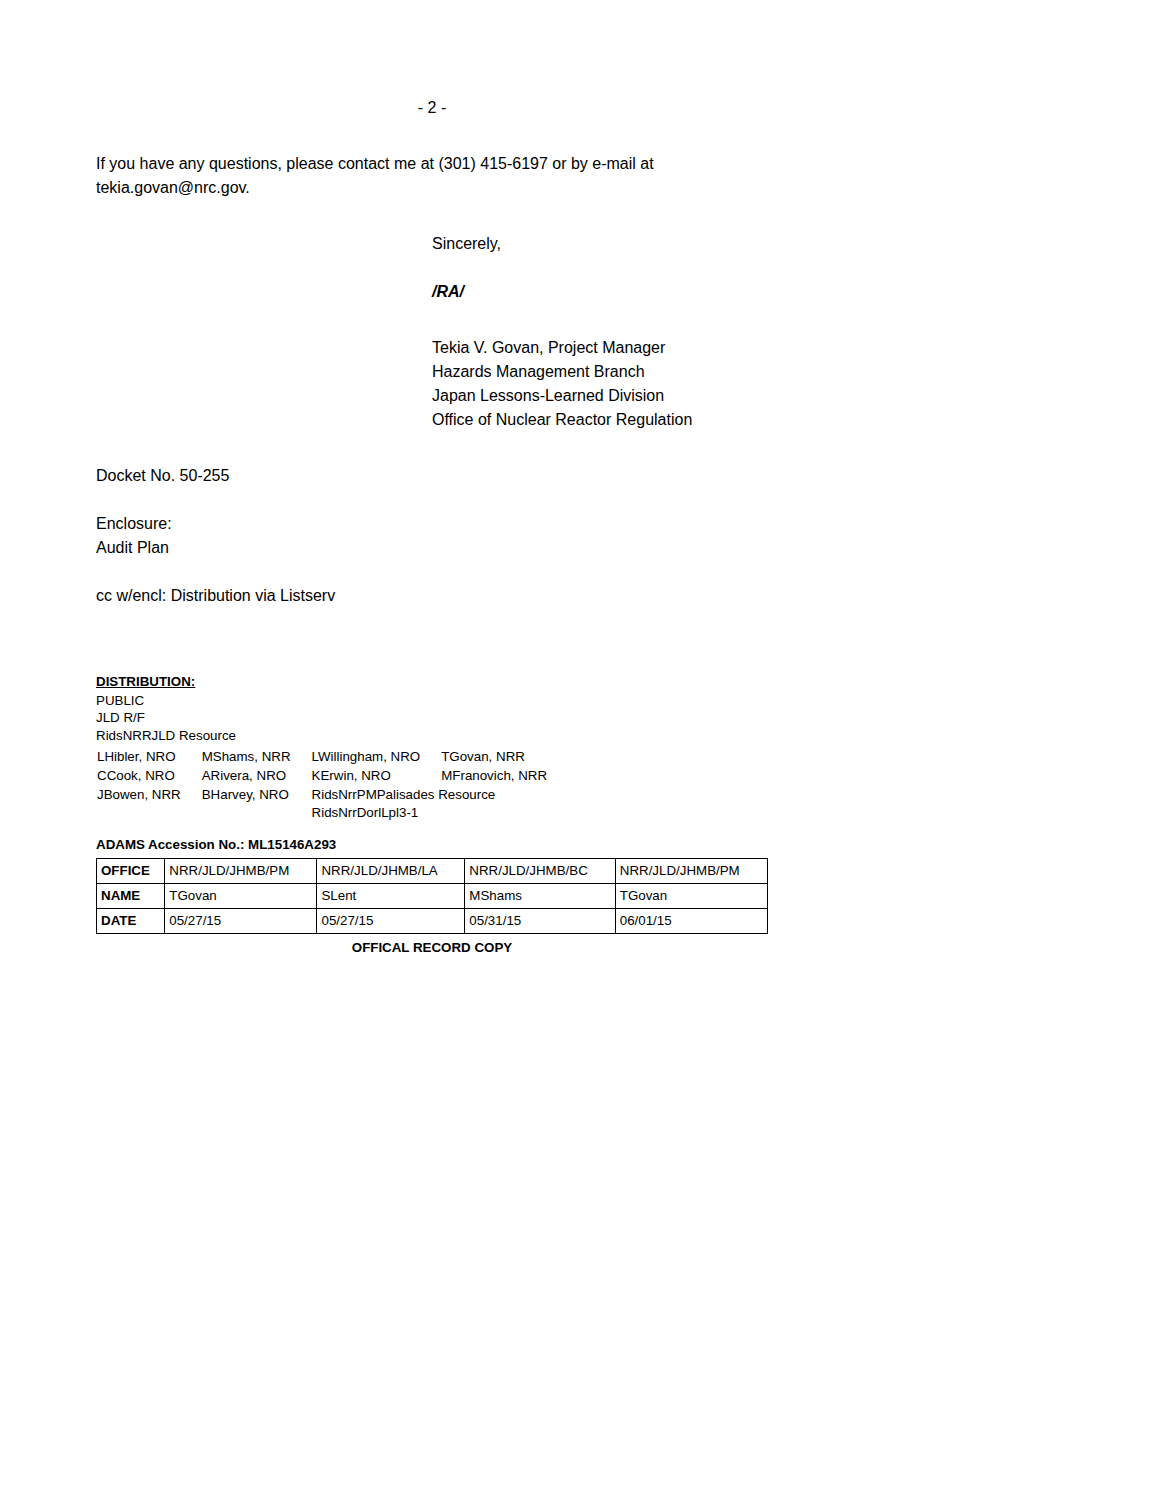- 2 -
If you have any questions, please contact me at (301) 415-6197 or by e-mail at tekia.govan@nrc.gov.
Sincerely,
/RA/
Tekia V. Govan, Project Manager
Hazards Management Branch
Japan Lessons-Learned Division
Office of Nuclear Reactor Regulation
Docket No. 50-255
Enclosure:
Audit Plan
cc w/encl: Distribution via Listserv
DISTRIBUTION:
PUBLIC
JLD R/F
RidsNRRJLD Resource
| LHibler, NRO | MShams, NRR | LWillingham, NRO | TGovan, NRR |
| CCook, NRO | ARivera, NRO | KErwin, NRO | MFranovich, NRR |
| JBowen, NRR | BHarvey, NRO | RidsNrrPMPalisades Resource RidsNrrDorlLpl3-1 |
ADAMS Accession No.: ML15146A293
| OFFICE | NRR/JLD/JHMB/PM | NRR/JLD/JHMB/LA | NRR/JLD/JHMB/BC | NRR/JLD/JHMB/PM |
| NAME | TGovan | SLent | MShams | TGovan |
| DATE | 05/27/15 | 05/27/15 | 05/31/15 | 06/01/15 |
OFFICAL RECORD COPY